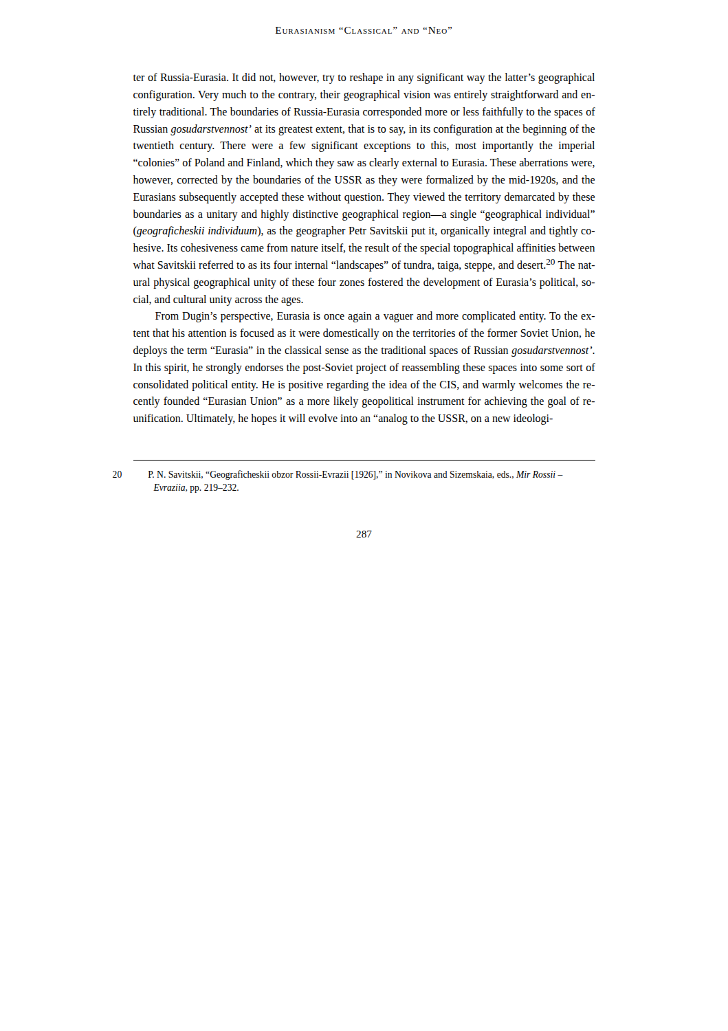Eurasianism “Classical” and “Neo”
ter of Russia-Eurasia. It did not, however, try to reshape in any significant way the latter’s geographical configuration. Very much to the contrary, their geographical vision was entirely straightforward and entirely traditional. The boundaries of Russia-Eurasia corresponded more or less faithfully to the spaces of Russian gosudarstvennost’ at its greatest extent, that is to say, in its configuration at the beginning of the twentieth century. There were a few significant exceptions to this, most importantly the imperial “colonies” of Poland and Finland, which they saw as clearly external to Eurasia. These aberrations were, however, corrected by the boundaries of the USSR as they were formalized by the mid-1920s, and the Eurasians subsequently accepted these without question. They viewed the territory demarcated by these boundaries as a unitary and highly distinctive geographical region—a single “geographical individual” (geograficheskii individuum), as the geographer Petr Savitskii put it, organically integral and tightly cohesive. Its cohesiveness came from nature itself, the result of the special topographical affinities between what Savitskii referred to as its four internal “landscapes” of tundra, taiga, steppe, and desert.20 The natural physical geographical unity of these four zones fostered the development of Eurasia’s political, social, and cultural unity across the ages.
From Dugin’s perspective, Eurasia is once again a vaguer and more complicated entity. To the extent that his attention is focused as it were domestically on the territories of the former Soviet Union, he deploys the term “Eurasia” in the classical sense as the traditional spaces of Russian gosudarstvennost’. In this spirit, he strongly endorses the post-Soviet project of reassembling these spaces into some sort of consolidated political entity. He is positive regarding the idea of the CIS, and warmly welcomes the recently founded “Eurasian Union” as a more likely geopolitical instrument for achieving the goal of reunification. Ultimately, he hopes it will evolve into an “analog to the USSR, on a new ideologi-
20 P. N. Savitskii, “Geograficheskii obzor Rossii-Evrazii [1926],” in Novikova and Sizemskaia, eds., Mir Rossii – Evraziia, pp. 219–232.
287